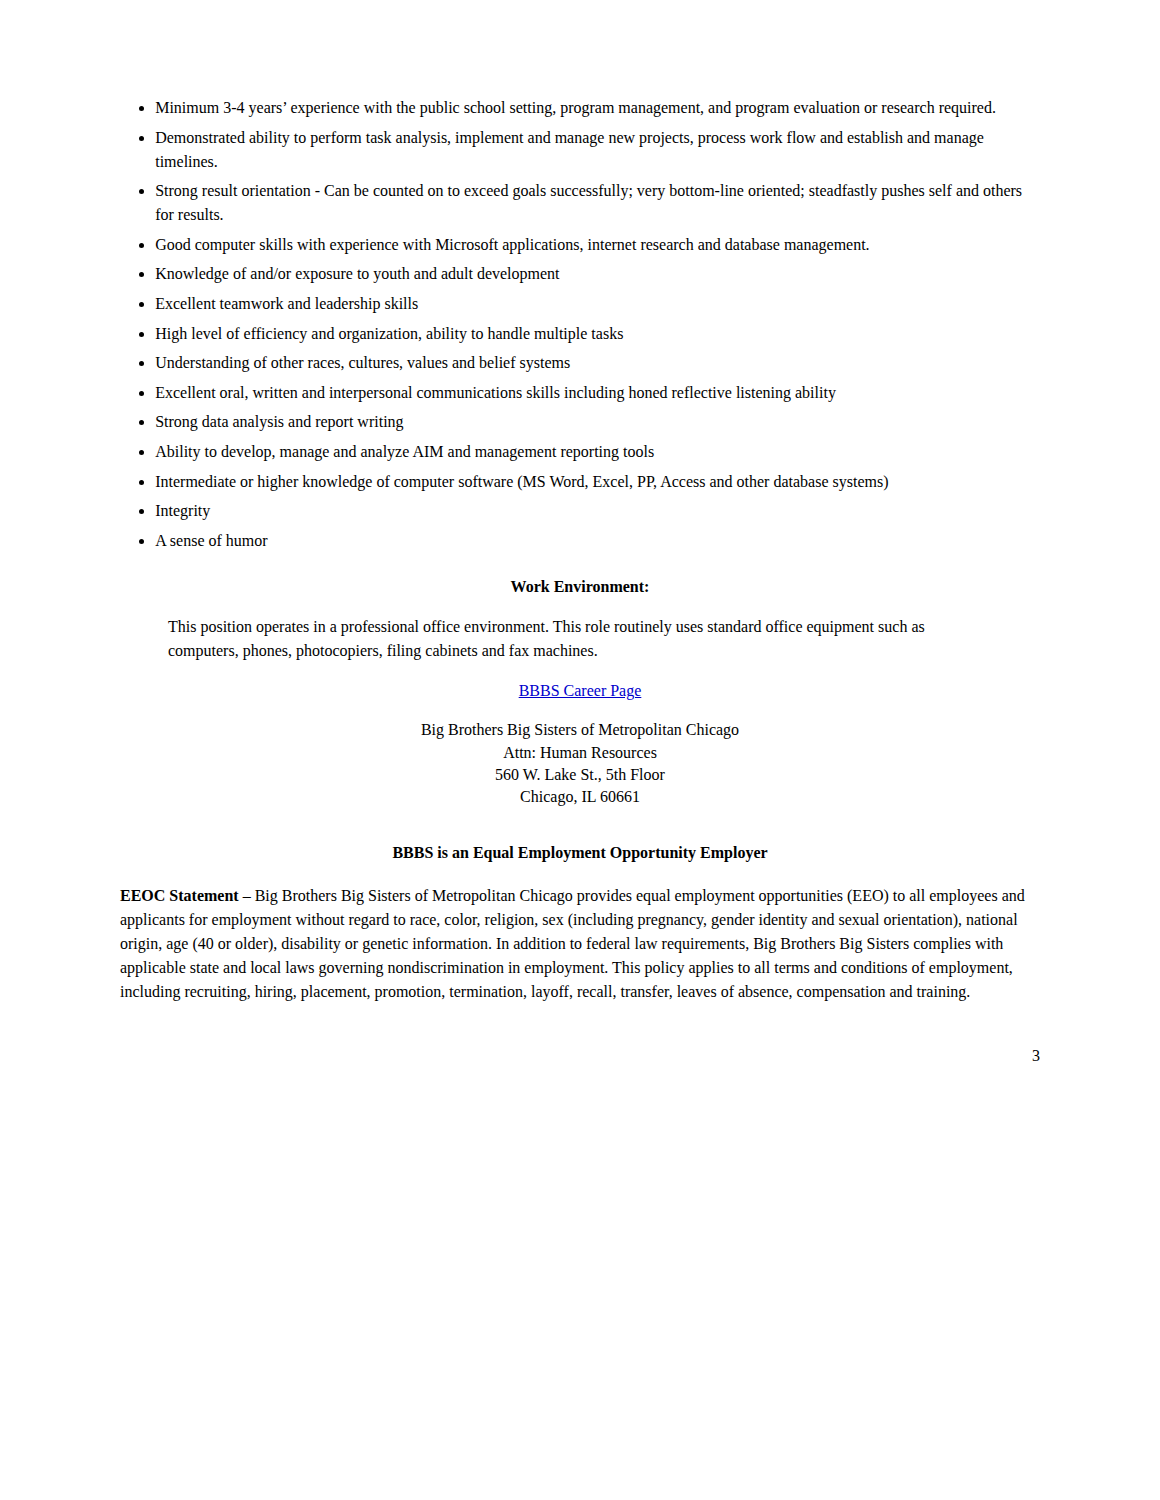Minimum 3-4 years’ experience with the public school setting, program management, and program evaluation or research required.
Demonstrated ability to perform task analysis, implement and manage new projects, process work flow and establish and manage timelines.
Strong result orientation - Can be counted on to exceed goals successfully; very bottom-line oriented; steadfastly pushes self and others for results.
Good computer skills with experience with Microsoft applications, internet research and database management.
Knowledge of and/or exposure to youth and adult development
Excellent teamwork and leadership skills
High level of efficiency and organization, ability to handle multiple tasks
Understanding of other races, cultures, values and belief systems
Excellent oral, written and interpersonal communications skills including honed reflective listening ability
Strong data analysis and report writing
Ability to develop, manage and analyze AIM and management reporting tools
Intermediate or higher knowledge of computer software (MS Word, Excel, PP, Access and other database systems)
Integrity
A sense of humor
Work Environment:
This position operates in a professional office environment. This role routinely uses standard office equipment such as computers, phones, photocopiers, filing cabinets and fax machines.
BBBS Career Page
Big Brothers Big Sisters of Metropolitan Chicago
Attn: Human Resources
560 W. Lake St., 5th Floor
Chicago, IL 60661
BBBS is an Equal Employment Opportunity Employer
EEOC Statement – Big Brothers Big Sisters of Metropolitan Chicago provides equal employment opportunities (EEO) to all employees and applicants for employment without regard to race, color, religion, sex (including pregnancy, gender identity and sexual orientation), national origin, age (40 or older), disability or genetic information. In addition to federal law requirements, Big Brothers Big Sisters complies with applicable state and local laws governing nondiscrimination in employment. This policy applies to all terms and conditions of employment, including recruiting, hiring, placement, promotion, termination, layoff, recall, transfer, leaves of absence, compensation and training.
3